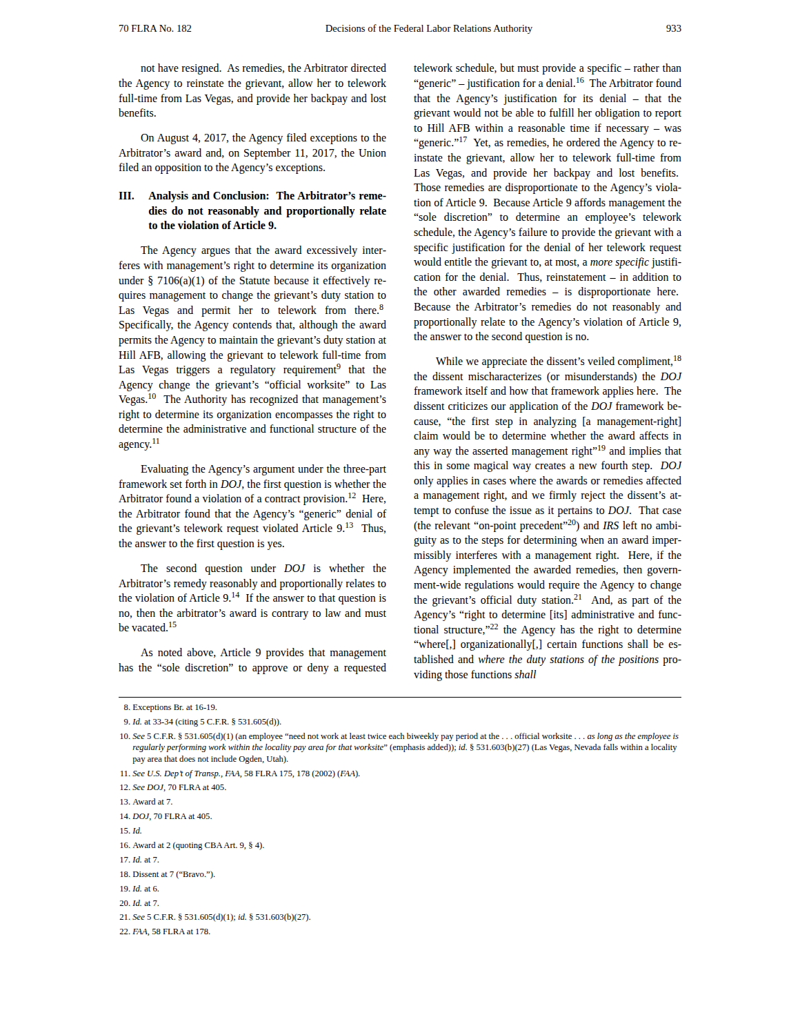70 FLRA No. 182 Decisions of the Federal Labor Relations Authority 933
not have resigned. As remedies, the Arbitrator directed the Agency to reinstate the grievant, allow her to telework full-time from Las Vegas, and provide her backpay and lost benefits.
On August 4, 2017, the Agency filed exceptions to the Arbitrator’s award and, on September 11, 2017, the Union filed an opposition to the Agency’s exceptions.
III. Analysis and Conclusion: The Arbitrator’s remedies do not reasonably and proportionally relate to the violation of Article 9.
The Agency argues that the award excessively interferes with management’s right to determine its organization under § 7106(a)(1) of the Statute because it effectively requires management to change the grievant’s duty station to Las Vegas and permit her to telework from there.8 Specifically, the Agency contends that, although the award permits the Agency to maintain the grievant’s duty station at Hill AFB, allowing the grievant to telework full-time from Las Vegas triggers a regulatory requirement9 that the Agency change the grievant’s “official worksite” to Las Vegas.10 The Authority has recognized that management’s right to determine its organization encompasses the right to determine the administrative and functional structure of the agency.11
Evaluating the Agency’s argument under the three-part framework set forth in DOJ, the first question is whether the Arbitrator found a violation of a contract provision.12 Here, the Arbitrator found that the Agency’s “generic” denial of the grievant’s telework request violated Article 9.13 Thus, the answer to the first question is yes.
The second question under DOJ is whether the Arbitrator’s remedy reasonably and proportionally relates to the violation of Article 9.14 If the answer to that question is no, then the arbitrator’s award is contrary to law and must be vacated.15
As noted above, Article 9 provides that management has the “sole discretion” to approve or deny a requested telework schedule, but must provide a specific – rather than “generic” – justification for a denial.16 The Arbitrator found that the Agency’s justification for its denial – that the grievant would not be able to fulfill her obligation to report to Hill AFB within a reasonable time if necessary – was “generic.”17 Yet, as remedies, he ordered the Agency to reinstate the grievant, allow her to telework full-time from Las Vegas, and provide her backpay and lost benefits. Those remedies are disproportionate to the Agency’s violation of Article 9. Because Article 9 affords management the “sole discretion” to determine an employee’s telework schedule, the Agency’s failure to provide the grievant with a specific justification for the denial of her telework request would entitle the grievant to, at most, a more specific justification for the denial. Thus, reinstatement – in addition to the other awarded remedies – is disproportionate here. Because the Arbitrator’s remedies do not reasonably and proportionally relate to the Agency’s violation of Article 9, the answer to the second question is no.
While we appreciate the dissent’s veiled compliment,18 the dissent mischaracterizes (or misunderstands) the DOJ framework itself and how that framework applies here. The dissent criticizes our application of the DOJ framework because, “the first step in analyzing [a management-right] claim would be to determine whether the award affects in any way the asserted management right”19 and implies that this in some magical way creates a new fourth step. DOJ only applies in cases where the awards or remedies affected a management right, and we firmly reject the dissent’s attempt to confuse the issue as it pertains to DOJ. That case (the relevant “on-point precedent”20) and IRS left no ambiguity as to the steps for determining when an award impermissibly interferes with a management right. Here, if the Agency implemented the awarded remedies, then government-wide regulations would require the Agency to change the grievant’s official duty station.21 And, as part of the Agency’s “right to determine [its] administrative and functional structure,”22 the Agency has the right to determine “where[,] organizationally[,] certain functions shall be established and where the duty stations of the positions providing those functions shall
Exceptions Br. at 16-19.
Id. at 33-34 (citing 5 C.F.R. § 531.605(d)).
See 5 C.F.R. § 531.605(d)(1) (an employee “need not work at least twice each biweekly pay period at the . . . official worksite . . . as long as the employee is regularly performing work within the locality pay area for that worksite” (emphasis added)); id. § 531.603(b)(27) (Las Vegas, Nevada falls within a locality pay area that does not include Ogden, Utah).
See U.S. Dep’t of Transp., FAA, 58 FLRA 175, 178 (2002) (FAA).
See DOJ, 70 FLRA at 405.
Award at 7.
DOJ, 70 FLRA at 405.
Id.
Award at 2 (quoting CBA Art. 9, § 4).
Id. at 7.
Dissent at 7 (“Bravo.”).
Id. at 6.
Id. at 7.
See 5 C.F.R. § 531.605(d)(1); id. § 531.603(b)(27).
FAA, 58 FLRA at 178.